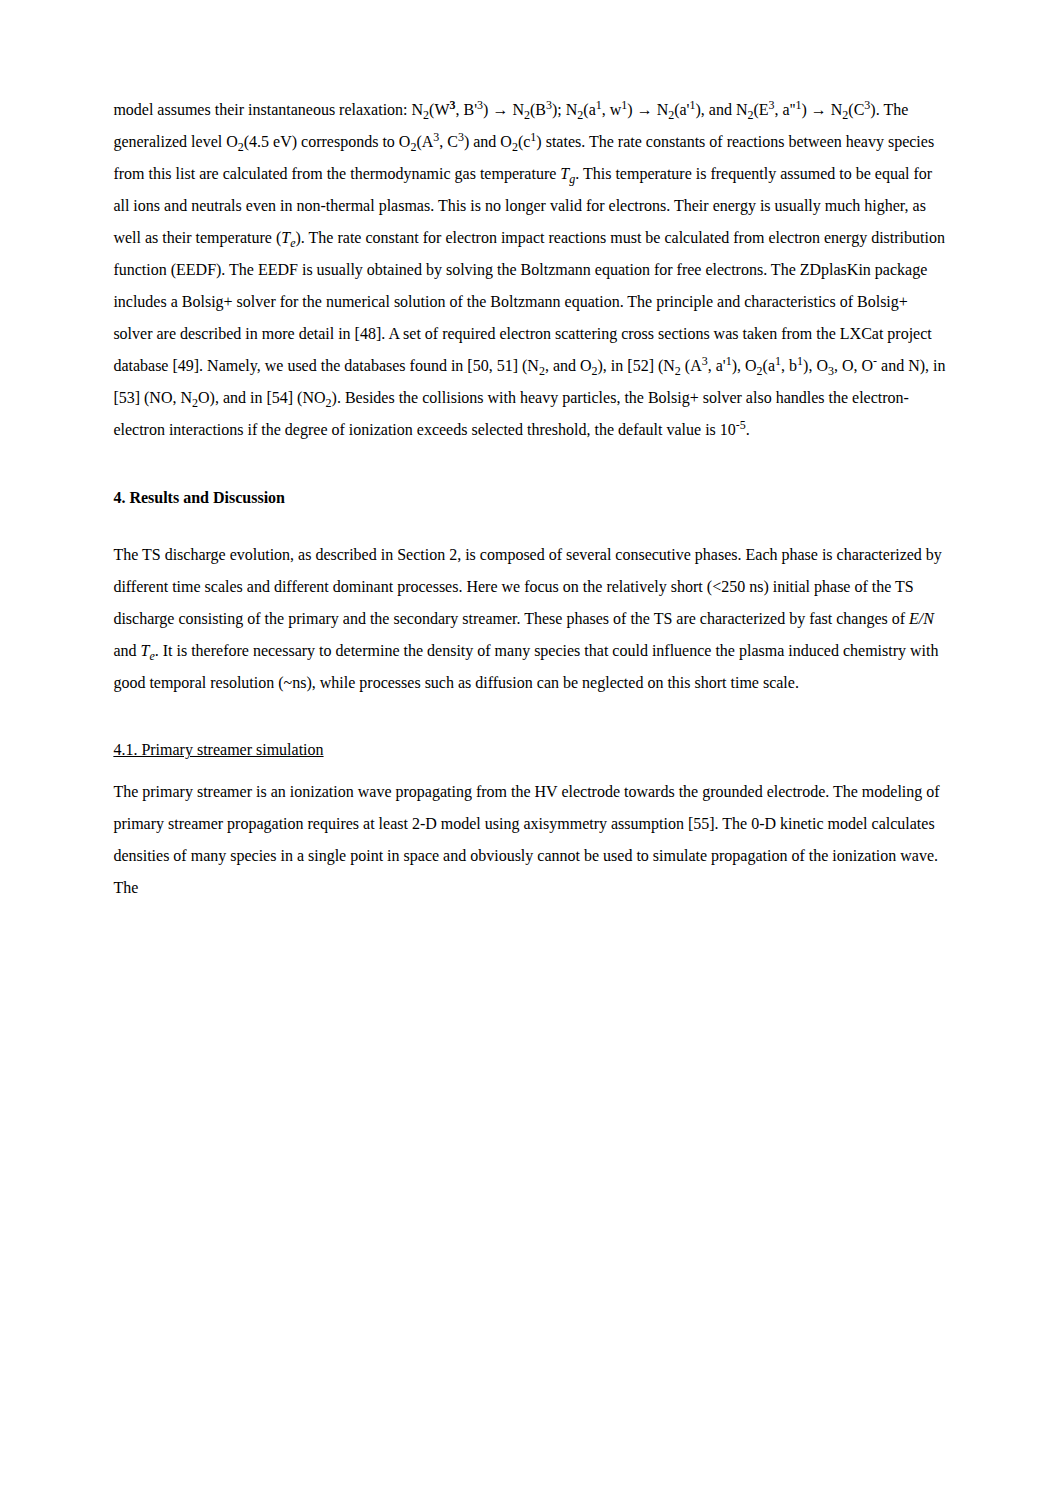model assumes their instantaneous relaxation: N2(W3, B'3) → N2(B3); N2(a1, w1) → N2(a'1), and N2(E3, a''1) → N2(C3). The generalized level O2(4.5 eV) corresponds to O2(A3, C3) and O2(c1) states. The rate constants of reactions between heavy species from this list are calculated from the thermodynamic gas temperature Tg. This temperature is frequently assumed to be equal for all ions and neutrals even in non-thermal plasmas. This is no longer valid for electrons. Their energy is usually much higher, as well as their temperature (Te). The rate constant for electron impact reactions must be calculated from electron energy distribution function (EEDF). The EEDF is usually obtained by solving the Boltzmann equation for free electrons. The ZDplasKin package includes a Bolsig+ solver for the numerical solution of the Boltzmann equation. The principle and characteristics of Bolsig+ solver are described in more detail in [48]. A set of required electron scattering cross sections was taken from the LXCat project database [49]. Namely, we used the databases found in [50, 51] (N2, and O2), in [52] (N2 (A3, a'1), O2(a1, b1), O3, O, O- and N), in [53] (NO, N2O), and in [54] (NO2). Besides the collisions with heavy particles, the Bolsig+ solver also handles the electron-electron interactions if the degree of ionization exceeds selected threshold, the default value is 10-5.
4. Results and Discussion
The TS discharge evolution, as described in Section 2, is composed of several consecutive phases. Each phase is characterized by different time scales and different dominant processes. Here we focus on the relatively short (<250 ns) initial phase of the TS discharge consisting of the primary and the secondary streamer. These phases of the TS are characterized by fast changes of E/N and Te. It is therefore necessary to determine the density of many species that could influence the plasma induced chemistry with good temporal resolution (~ns), while processes such as diffusion can be neglected on this short time scale.
4.1. Primary streamer simulation
The primary streamer is an ionization wave propagating from the HV electrode towards the grounded electrode. The modeling of primary streamer propagation requires at least 2-D model using axisymmetry assumption [55]. The 0-D kinetic model calculates densities of many species in a single point in space and obviously cannot be used to simulate propagation of the ionization wave. The